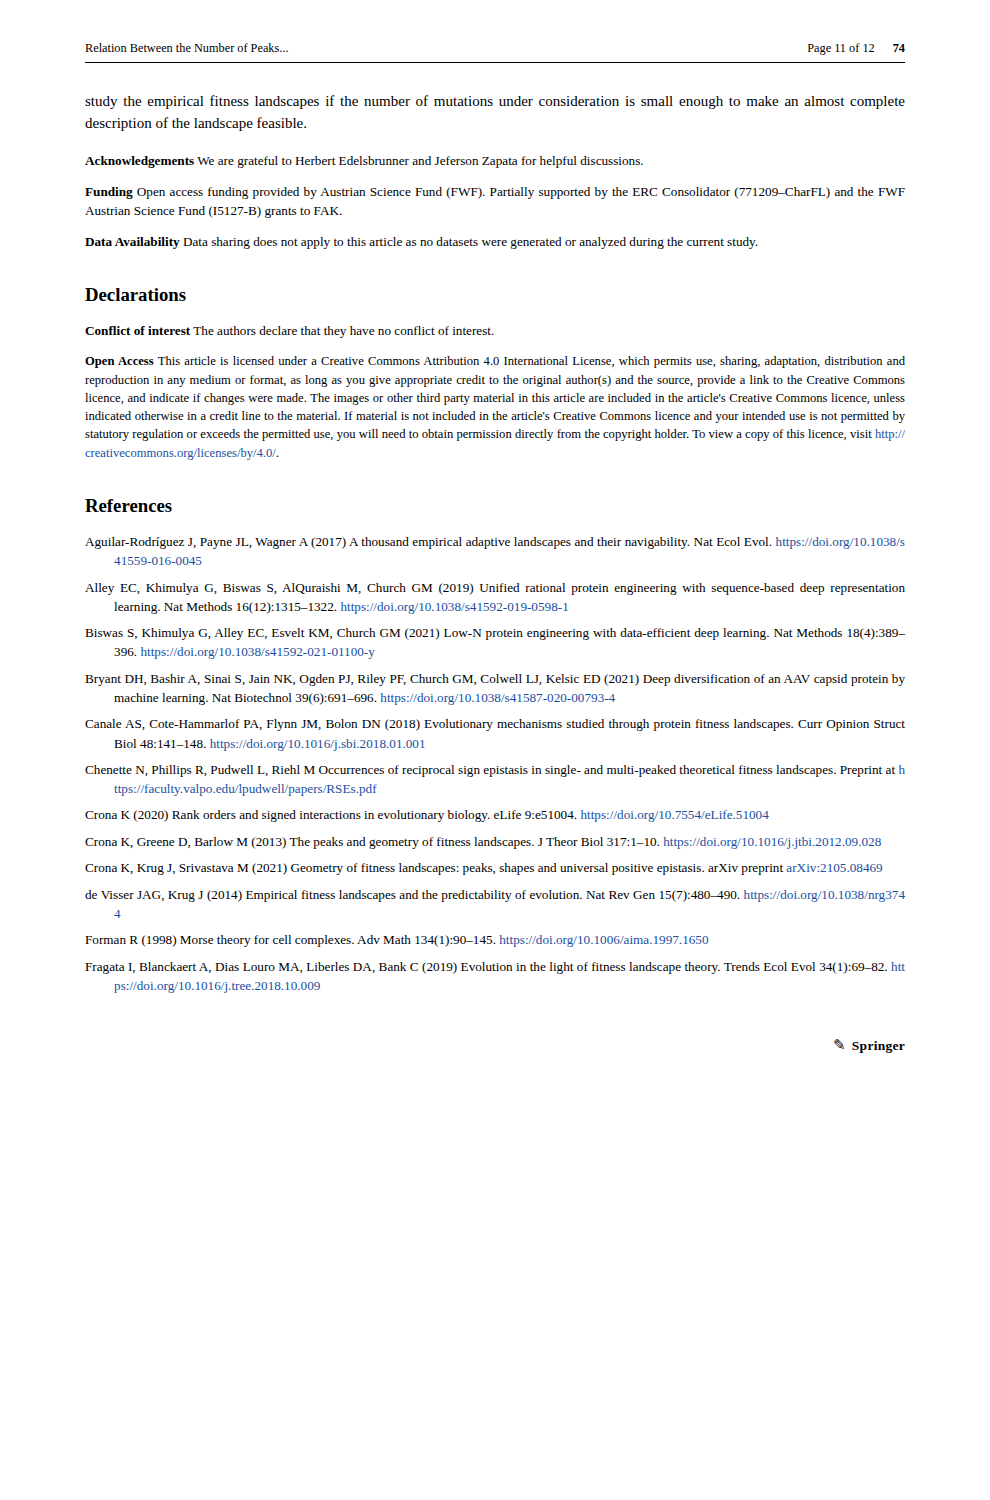Relation Between the Number of Peaks... Page 11 of 1274
study the empirical fitness landscapes if the number of mutations under consideration is small enough to make an almost complete description of the landscape feasible.
Acknowledgements We are grateful to Herbert Edelsbrunner and Jeferson Zapata for helpful discussions.
Funding Open access funding provided by Austrian Science Fund (FWF). Partially supported by the ERC Consolidator (771209–CharFL) and the FWF Austrian Science Fund (I5127-B) grants to FAK.
Data Availability Data sharing does not apply to this article as no datasets were generated or analyzed during the current study.
Declarations
Conflict of interest The authors declare that they have no conflict of interest.
Open Access This article is licensed under a Creative Commons Attribution 4.0 International License, which permits use, sharing, adaptation, distribution and reproduction in any medium or format, as long as you give appropriate credit to the original author(s) and the source, provide a link to the Creative Commons licence, and indicate if changes were made. The images or other third party material in this article are included in the article's Creative Commons licence, unless indicated otherwise in a credit line to the material. If material is not included in the article's Creative Commons licence and your intended use is not permitted by statutory regulation or exceeds the permitted use, you will need to obtain permission directly from the copyright holder. To view a copy of this licence, visit http://creativecommons.org/licenses/by/4.0/.
References
Aguilar-Rodríguez J, Payne JL, Wagner A (2017) A thousand empirical adaptive landscapes and their navigability. Nat Ecol Evol. https://doi.org/10.1038/s41559-016-0045
Alley EC, Khimulya G, Biswas S, AlQuraishi M, Church GM (2019) Unified rational protein engineering with sequence-based deep representation learning. Nat Methods 16(12):1315–1322. https://doi.org/10.1038/s41592-019-0598-1
Biswas S, Khimulya G, Alley EC, Esvelt KM, Church GM (2021) Low-N protein engineering with data-efficient deep learning. Nat Methods 18(4):389–396. https://doi.org/10.1038/s41592-021-01100-y
Bryant DH, Bashir A, Sinai S, Jain NK, Ogden PJ, Riley PF, Church GM, Colwell LJ, Kelsic ED (2021) Deep diversification of an AAV capsid protein by machine learning. Nat Biotechnol 39(6):691–696. https://doi.org/10.1038/s41587-020-00793-4
Canale AS, Cote-Hammarlof PA, Flynn JM, Bolon DN (2018) Evolutionary mechanisms studied through protein fitness landscapes. Curr Opinion Struct Biol 48:141–148. https://doi.org/10.1016/j.sbi.2018.01.001
Chenette N, Phillips R, Pudwell L, Riehl M Occurrences of reciprocal sign epistasis in single- and multi-peaked theoretical fitness landscapes. Preprint at https://faculty.valpo.edu/lpudwell/papers/RSEs.pdf
Crona K (2020) Rank orders and signed interactions in evolutionary biology. eLife 9:e51004. https://doi.org/10.7554/eLife.51004
Crona K, Greene D, Barlow M (2013) The peaks and geometry of fitness landscapes. J Theor Biol 317:1–10. https://doi.org/10.1016/j.jtbi.2012.09.028
Crona K, Krug J, Srivastava M (2021) Geometry of fitness landscapes: peaks, shapes and universal positive epistasis. arXiv preprint arXiv:2105.08469
de Visser JAG, Krug J (2014) Empirical fitness landscapes and the predictability of evolution. Nat Rev Gen 15(7):480–490. https://doi.org/10.1038/nrg3744
Forman R (1998) Morse theory for cell complexes. Adv Math 134(1):90–145. https://doi.org/10.1006/aima.1997.1650
Fragata I, Blanckaert A, Dias Louro MA, Liberles DA, Bank C (2019) Evolution in the light of fitness landscape theory. Trends Ecol Evol 34(1):69–82. https://doi.org/10.1016/j.tree.2018.10.009
✎Springer